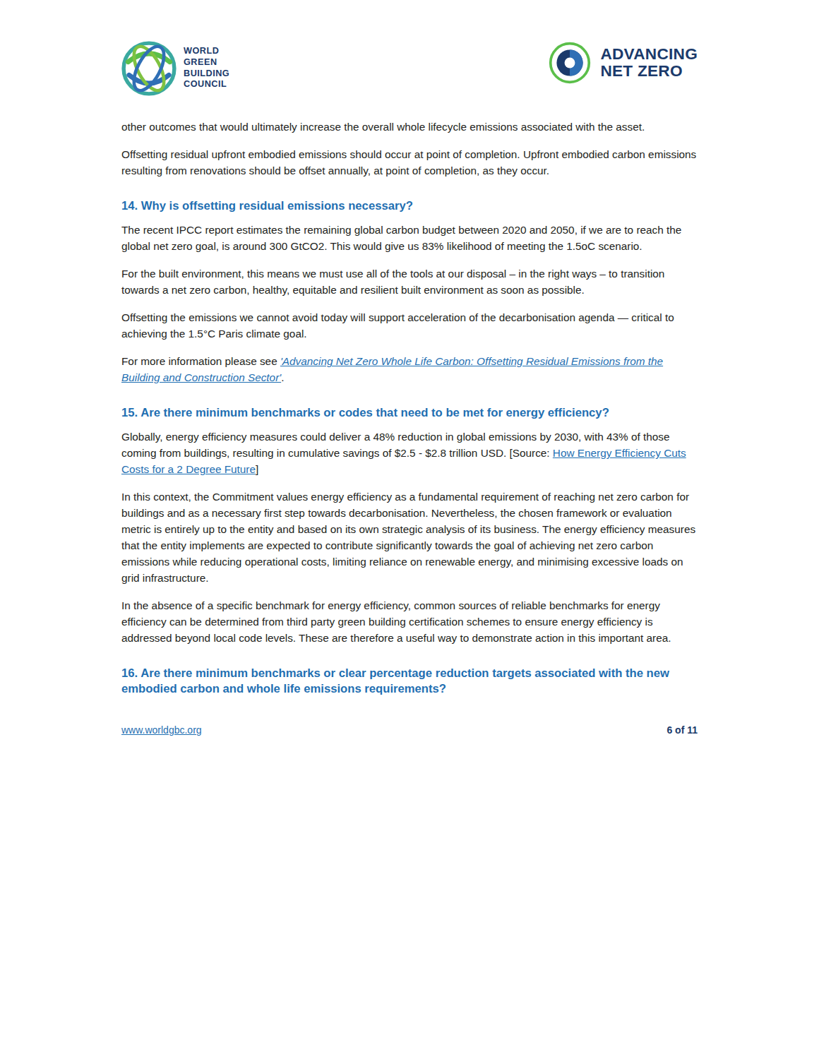World
Green
Building
Council
Advancing
Net Zero
other outcomes that would ultimately increase the overall whole lifecycle emissions associated with the asset.
Offsetting residual upfront embodied emissions should occur at point of completion. Upfront embodied carbon emissions resulting from renovations should be offset annually, at point of completion, as they occur.
14. Why is offsetting residual emissions necessary?
The recent IPCC report estimates the remaining global carbon budget between 2020 and 2050, if we are to reach the global net zero goal, is around 300 GtCO2. This would give us 83% likelihood of meeting the 1.5oC scenario.
For the built environment, this means we must use all of the tools at our disposal – in the right ways – to transition towards a net zero carbon, healthy, equitable and resilient built environment as soon as possible.
Offsetting the emissions we cannot avoid today will support acceleration of the decarbonisation agenda — critical to achieving the 1.5°C Paris climate goal.
For more information please see 'Advancing Net Zero Whole Life Carbon: Offsetting Residual Emissions from the Building and Construction Sector'.
15. Are there minimum benchmarks or codes that need to be met for energy efficiency?
Globally, energy efficiency measures could deliver a 48% reduction in global emissions by 2030, with 43% of those coming from buildings, resulting in cumulative savings of $2.5 - $2.8 trillion USD. [Source: How Energy Efficiency Cuts Costs for a 2 Degree Future]
In this context, the Commitment values energy efficiency as a fundamental requirement of reaching net zero carbon for buildings and as a necessary first step towards decarbonisation. Nevertheless, the chosen framework or evaluation metric is entirely up to the entity and based on its own strategic analysis of its business. The energy efficiency measures that the entity implements are expected to contribute significantly towards the goal of achieving net zero carbon emissions while reducing operational costs, limiting reliance on renewable energy, and minimising excessive loads on grid infrastructure.
In the absence of a specific benchmark for energy efficiency, common sources of reliable benchmarks for energy efficiency can be determined from third party green building certification schemes to ensure energy efficiency is addressed beyond local code levels. These are therefore a useful way to demonstrate action in this important area.
16. Are there minimum benchmarks or clear percentage reduction targets associated with the new embodied carbon and whole life emissions requirements?
www.worldgbc.org 6 of 11